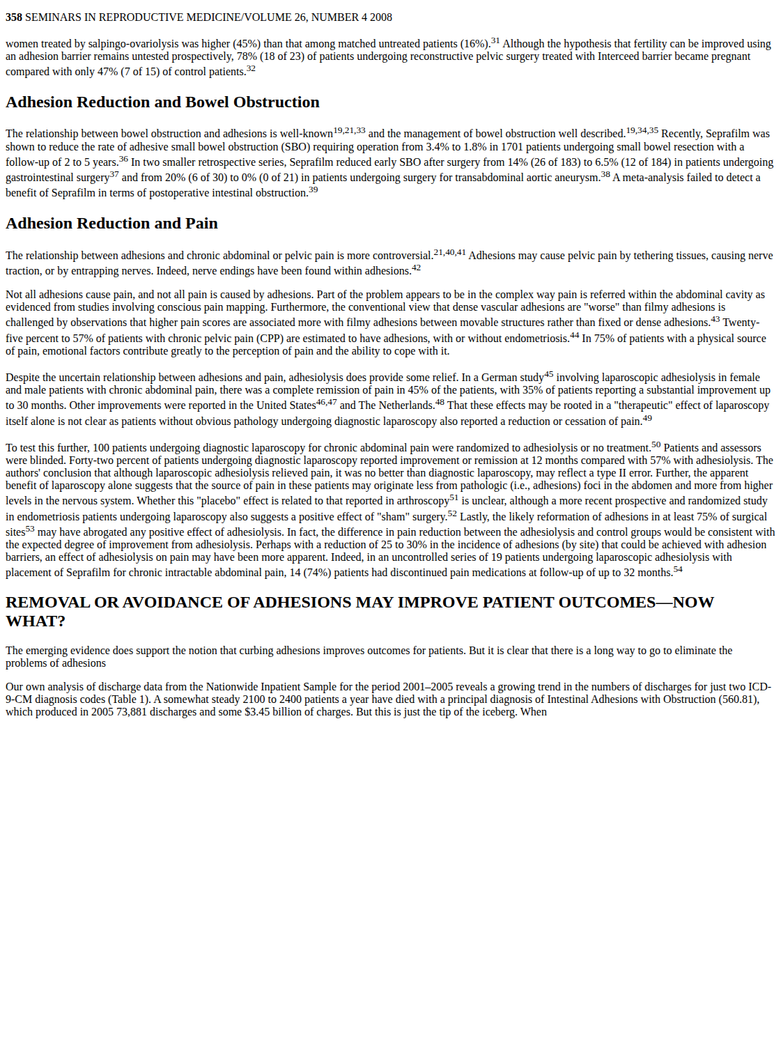358 SEMINARS IN REPRODUCTIVE MEDICINE/VOLUME 26, NUMBER 4 2008
women treated by salpingo-ovariolysis was higher (45%) than that among matched untreated patients (16%).31 Although the hypothesis that fertility can be improved using an adhesion barrier remains untested prospectively, 78% (18 of 23) of patients undergoing reconstructive pelvic surgery treated with Interceed barrier became pregnant compared with only 47% (7 of 15) of control patients.32
Adhesion Reduction and Bowel Obstruction
The relationship between bowel obstruction and adhesions is well-known19,21,33 and the management of bowel obstruction well described.19,34,35 Recently, Seprafilm was shown to reduce the rate of adhesive small bowel obstruction (SBO) requiring operation from 3.4% to 1.8% in 1701 patients undergoing small bowel resection with a follow-up of 2 to 5 years.36 In two smaller retrospective series, Seprafilm reduced early SBO after surgery from 14% (26 of 183) to 6.5% (12 of 184) in patients undergoing gastrointestinal surgery37 and from 20% (6 of 30) to 0% (0 of 21) in patients undergoing surgery for transabdominal aortic aneurysm.38 A meta-analysis failed to detect a benefit of Seprafilm in terms of postoperative intestinal obstruction.39
Adhesion Reduction and Pain
The relationship between adhesions and chronic abdominal or pelvic pain is more controversial.21,40,41 Adhesions may cause pelvic pain by tethering tissues, causing nerve traction, or by entrapping nerves. Indeed, nerve endings have been found within adhesions.42
Not all adhesions cause pain, and not all pain is caused by adhesions. Part of the problem appears to be in the complex way pain is referred within the abdominal cavity as evidenced from studies involving conscious pain mapping. Furthermore, the conventional view that dense vascular adhesions are "worse" than filmy adhesions is challenged by observations that higher pain scores are associated more with filmy adhesions between movable structures rather than fixed or dense adhesions.43 Twenty-five percent to 57% of patients with chronic pelvic pain (CPP) are estimated to have adhesions, with or without endometriosis.44 In 75% of patients with a physical source of pain, emotional factors contribute greatly to the perception of pain and the ability to cope with it.
Despite the uncertain relationship between adhesions and pain, adhesiolysis does provide some relief. In a German study45 involving laparoscopic adhesiolysis in female and male patients with chronic abdominal pain, there was a complete remission of pain in 45% of the patients, with 35% of patients reporting a substantial improvement up to 30 months. Other improvements were reported in the United States46,47 and The Netherlands.48 That these effects may be rooted in a "therapeutic" effect of laparoscopy itself alone is not clear as patients without obvious pathology undergoing diagnostic laparoscopy also reported a reduction or cessation of pain.49
To test this further, 100 patients undergoing diagnostic laparoscopy for chronic abdominal pain were randomized to adhesiolysis or no treatment.50 Patients and assessors were blinded. Forty-two percent of patients undergoing diagnostic laparoscopy reported improvement or remission at 12 months compared with 57% with adhesiolysis. The authors' conclusion that although laparoscopic adhesiolysis relieved pain, it was no better than diagnostic laparoscopy, may reflect a type II error. Further, the apparent benefit of laparoscopy alone suggests that the source of pain in these patients may originate less from pathologic (i.e., adhesions) foci in the abdomen and more from higher levels in the nervous system. Whether this "placebo" effect is related to that reported in arthroscopy51 is unclear, although a more recent prospective and randomized study in endometriosis patients undergoing laparoscopy also suggests a positive effect of "sham" surgery.52 Lastly, the likely reformation of adhesions in at least 75% of surgical sites53 may have abrogated any positive effect of adhesiolysis. In fact, the difference in pain reduction between the adhesiolysis and control groups would be consistent with the expected degree of improvement from adhesiolysis. Perhaps with a reduction of 25 to 30% in the incidence of adhesions (by site) that could be achieved with adhesion barriers, an effect of adhesiolysis on pain may have been more apparent. Indeed, in an uncontrolled series of 19 patients undergoing laparoscopic adhesiolysis with placement of Seprafilm for chronic intractable abdominal pain, 14 (74%) patients had discontinued pain medications at follow-up of up to 32 months.54
REMOVAL OR AVOIDANCE OF ADHESIONS MAY IMPROVE PATIENT OUTCOMES—NOW WHAT?
The emerging evidence does support the notion that curbing adhesions improves outcomes for patients. But it is clear that there is a long way to go to eliminate the problems of adhesions
Our own analysis of discharge data from the Nationwide Inpatient Sample for the period 2001–2005 reveals a growing trend in the numbers of discharges for just two ICD-9-CM diagnosis codes (Table 1). A somewhat steady 2100 to 2400 patients a year have died with a principal diagnosis of Intestinal Adhesions with Obstruction (560.81), which produced in 2005 73,881 discharges and some $3.45 billion of charges. But this is just the tip of the iceberg. When